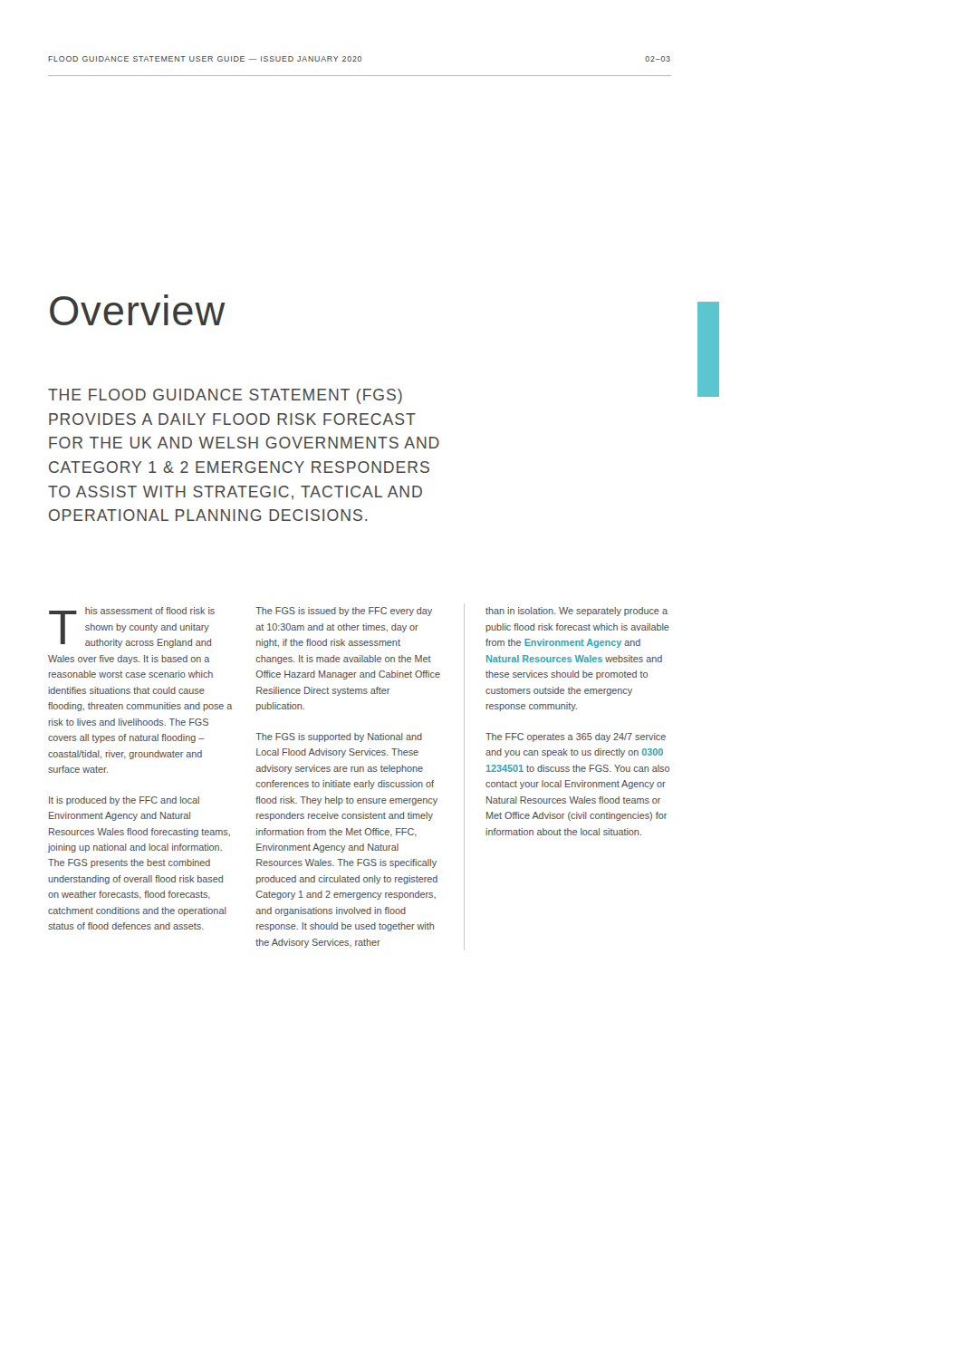Flood Guidance Statement User Guide — Issued January 2020
02–03
Overview
The Flood Guidance Statement (FGS) provides a daily flood risk forecast for the UK and Welsh Governments and Category 1 & 2 emergency responders to assist with strategic, tactical and operational planning decisions.
This assessment of flood risk is shown by county and unitary authority across England and Wales over five days. It is based on a reasonable worst case scenario which identifies situations that could cause flooding, threaten communities and pose a risk to lives and livelihoods. The FGS covers all types of natural flooding – coastal/tidal, river, groundwater and surface water.
It is produced by the FFC and local Environment Agency and Natural Resources Wales flood forecasting teams, joining up national and local information. The FGS presents the best combined understanding of overall flood risk based on weather forecasts, flood forecasts, catchment conditions and the operational status of flood defences and assets.
The FGS is issued by the FFC every day at 10:30am and at other times, day or night, if the flood risk assessment changes. It is made available on the Met Office Hazard Manager and Cabinet Office Resilience Direct systems after publication.
The FGS is supported by National and Local Flood Advisory Services. These advisory services are run as telephone conferences to initiate early discussion of flood risk. They help to ensure emergency responders receive consistent and timely information from the Met Office, FFC, Environment Agency and Natural Resources Wales. The FGS is specifically produced and circulated only to registered Category 1 and 2 emergency responders, and organisations involved in flood response. It should be used together with the Advisory Services, rather
than in isolation. We separately produce a public flood risk forecast which is available from the Environment Agency and Natural Resources Wales websites and these services should be promoted to customers outside the emergency response community.
The FFC operates a 365 day 24/7 service and you can speak to us directly on 0300 1234501 to discuss the FGS. You can also contact your local Environment Agency or Natural Resources Wales flood teams or Met Office Advisor (civil contingencies) for information about the local situation.